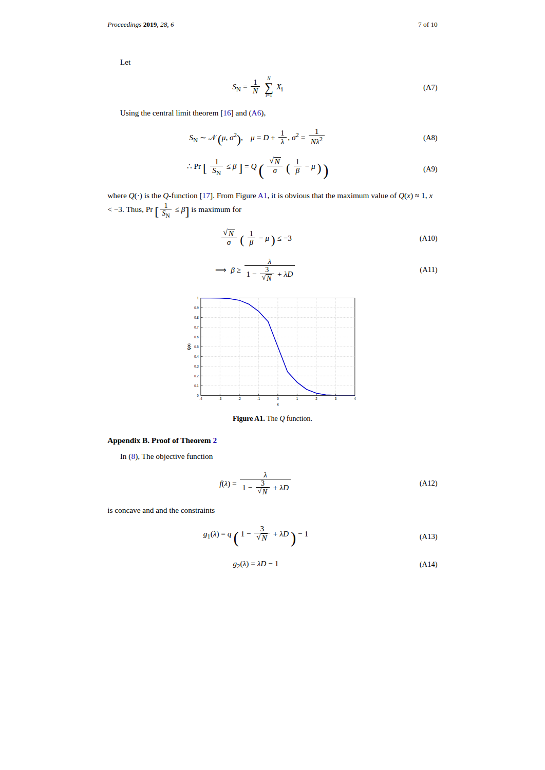Proceedings 2019, 28, 6
7 of 10
Let
SN = 1 N N∑i=1 Xi
(A7)
Using the central limit theorem [16] and (A6),
SN ∼ 𝒩 (μ, σ2), μ = D + 1 λ, σ2 = 1 Nλ2
(A8)
∴ Pr [ 1 SN ≤ β ] = Q ( Nσ ( 1 β − μ ) )
(A9)
where Q(·) is the Q-function [17]. From Figure A1, it is obvious that the maximum value of Q(x) ≈ 1, x < −3. Thus, Pr [1 SN ≤ β] is maximum for
Nσ ( 1 β − μ ) ≤ −3
(A10)
⟹ β ≥ λ 1 − 3 N + λD
(A11)
-4 -3 -2 -1 0 1 2 3 4 x 1 0.9 0.8 0.7 0.6 0.5 0.4 0.3 0.2 0.1 0 Q(x)
Figure A1. The Q function.
Appendix B. Proof of Theorem 2
In (8), The objective function
f(λ) = λ 1 − 3 N + λD
(A12)
is concave and and the constraints
g1(λ) = q ( 1 − 3 N + λD ) − 1
(A13)
g2(λ) = λD − 1
(A14)